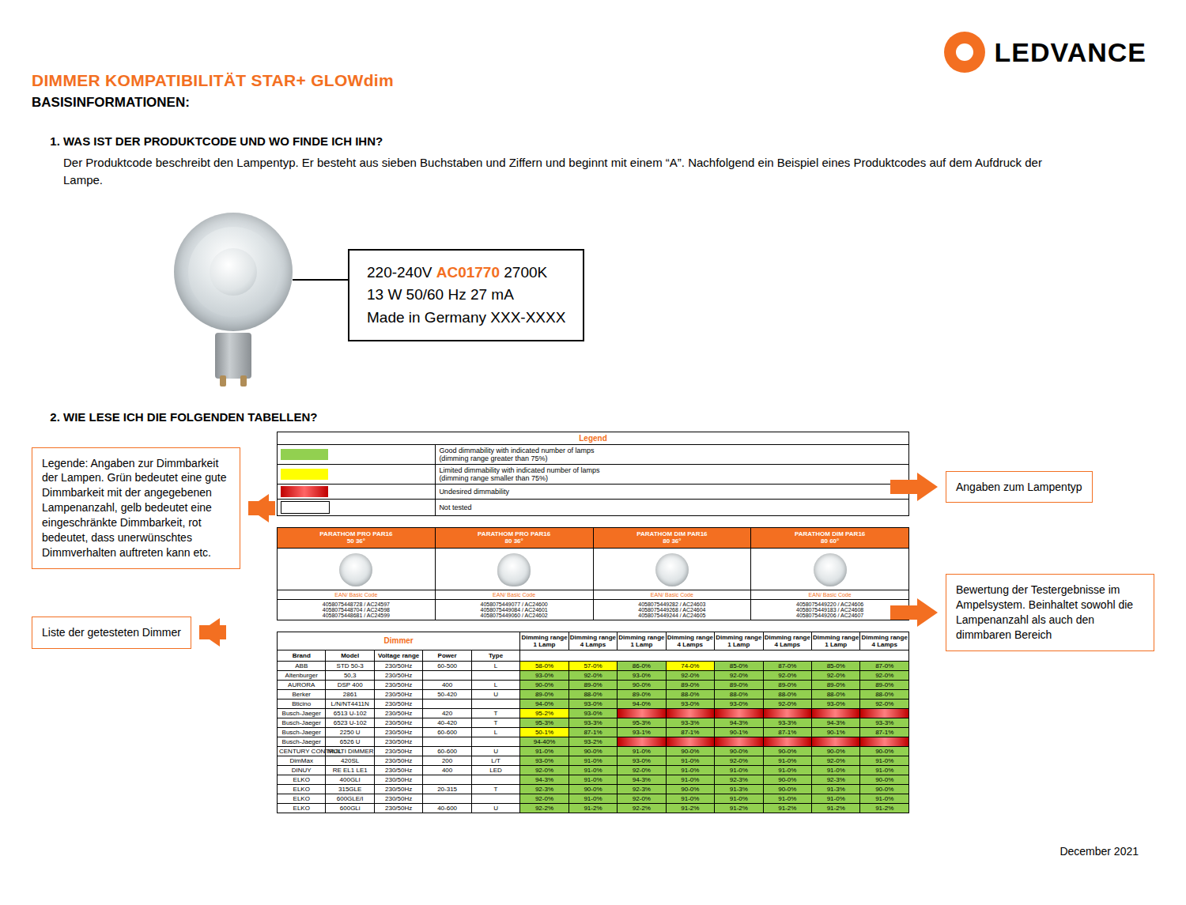LEDVANCE
DIMMER KOMPATIBILITÄT STAR+ GLOWdim
BASISINFORMATIONEN:
WAS IST DER PRODUKTCODE UND WO FINDE ICH IHN?
Der Produktcode beschreibt den Lampentyp. Er besteht aus sieben Buchstaben und Ziffern und beginnt mit einem “A”. Nachfolgend ein Beispiel eines Produktcodes auf dem Aufdruck der Lampe.
220-240V AC01770 2700K
13 W 50/60 Hz 27 mA
Made in Germany XXX-XXXX
WIE LESE ICH DIE FOLGENDEN TABELLEN?
Legende: Angaben zur Dimmbarkeit der Lampen. Grün bedeutet eine gute Dimmbarkeit mit der angegebenen Lampenanzahl, gelb bedeutet eine eingeschränkte Dimmbarkeit, rot bedeutet, dass unerwünschtes Dimmverhalten auftreten kann etc.
Liste der getesteten Dimmer
| Legend |
| --- |
| | Good dimmability with indicated number of lamps (dimming range greater than 75%) |
| | Limited dimmability with indicated number of lamps (dimming range smaller than 75%) |
| | Undesired dimmability |
| | Not tested |
| PARATHOM PRO PAR16 50 36° | PARATHOM PRO PAR16 80 36° | PARATHOM DIM PAR16 80 36° | PARATHOM DIM PAR16 80 60° |
| --- | --- | --- | --- |
| EAN/ Basic Code | EAN/ Basic Code | EAN/ Basic Code | EAN/ Basic Code |
| 4058075448728 / AC24597 4058075448704 / AC24598 4058075448681 / AC24599 | 4058075449077 / AC24600 4058075449084 / AC24601 4058075449060 / AC24602 | 4058075449282 / AC24603 4058075449268 / AC24604 4058075449244 / AC24605 | 4058075449220 / AC24606 4058075449183 / AC24608 4058075449206 / AC24607 |
| Dimmer | Dimming range 1 Lamp | Dimming range 4 Lamps | Dimming range 1 Lamp | Dimming range 4 Lamps | Dimming range 1 Lamp | Dimming range 4 Lamps | Dimming range 1 Lamp | Dimming range 4 Lamps |
| --- | --- | --- | --- | --- | --- | --- | --- | --- |
| Brand | Model | Voltage range | Power | Type | |
| ABB | STD 50-3 | 230/50Hz | 60-500 | L | 58-0% | 57-0% | 86-0% | 74-0% | 85-0% | 87-0% | 85-0% | 87-0% |
| Altenburger | 50,3 | 230/50Hz | | | 93-0% | 92-0% | 93-0% | 92-0% | 92-0% | 92-0% | 92-0% | 92-0% |
| AURORA | DSP 400 | 230/50Hz | 400 | L | 90-0% | 89-0% | 90-0% | 89-0% | 89-0% | 89-0% | 89-0% | 89-0% |
| Berker | 2861 | 230/50Hz | 50-420 | U | 89-0% | 88-0% | 89-0% | 88-0% | 88-0% | 88-0% | 88-0% | 88-0% |
| Bticino | L/N/NT4411N | 230/50Hz | | | 94-0% | 93-0% | 94-0% | 93-0% | 93-0% | 92-0% | 93-0% | 92-0% |
| Busch-Jaeger | 6513 U-102 | 230/50Hz | 420 | T | 95-2% | 93-0% | | | | | | |
| Busch-Jaeger | 6523 U-102 | 230/50Hz | 40-420 | T | 95-3% | 93-3% | 95-3% | 93-3% | 94-3% | 93-3% | 94-3% | 93-3% |
| Busch-Jaeger | 2250 U | 230/50Hz | 60-600 | L | 50-1% | 87-1% | 93-1% | 87-1% | 90-1% | 87-1% | 90-1% | 87-1% |
| Busch-Jaeger | 6526 U | 230/50Hz | | | 94-40% | 93-2% | | | | | | |
| CENTURY CONTROL | MULTI DIMMER | 230/50Hz | 60-600 | U | 91-0% | 90-0% | 91-0% | 90-0% | 90-0% | 90-0% | 90-0% | 90-0% |
| DimMax | 420SL | 230/50Hz | 200 | L/T | 93-0% | 91-0% | 93-0% | 91-0% | 92-0% | 91-0% | 92-0% | 91-0% |
| DINUY | RE EL1 LE1 | 230/50Hz | 400 | LED | 92-0% | 91-0% | 92-0% | 91-0% | 91-0% | 91-0% | 91-0% | 91-0% |
| ELKO | 400GLI | 230/50Hz | | | 94-3% | 91-0% | 94-3% | 91-0% | 92-3% | 90-0% | 92-3% | 90-0% |
| ELKO | 315GLE | 230/50Hz | 20-315 | T | 92-3% | 90-0% | 92-3% | 90-0% | 91-3% | 90-0% | 91-3% | 90-0% |
| ELKO | 600GLE/I | 230/50Hz | | | 92-0% | 91-0% | 92-0% | 91-0% | 91-0% | 91-0% | 91-0% | 91-0% |
| ELKO | 600GLi | 230/50Hz | 40-600 | U | 92-2% | 91-2% | 92-2% | 91-2% | 91-2% | 91-2% | 91-2% | 91-2% |
Angaben zum Lampentyp
Bewertung der Testergebnisse im Ampelsystem. Beinhaltet sowohl die Lampenanzahl als auch den dimmbaren Bereich
December 2021